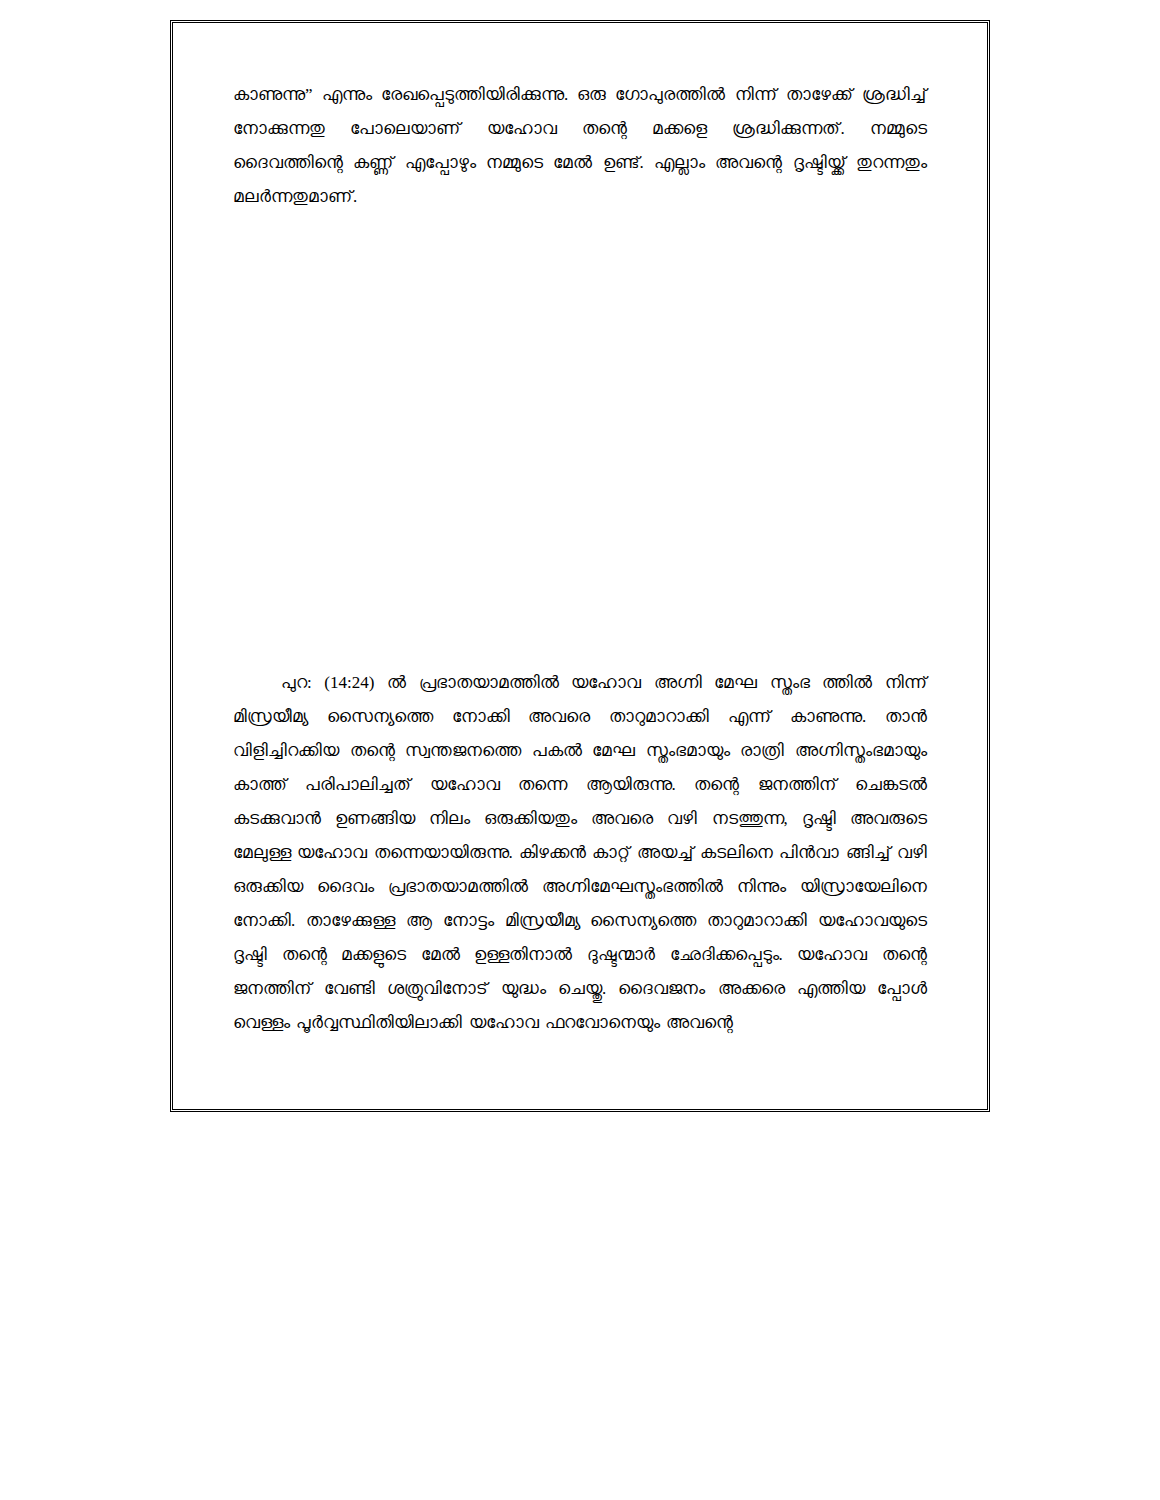കാണുന്നു” എന്നും രേഖപ്പെടുത്തിയിരിക്കുന്നു. ഒരു ഗോപുരത്തിൽ നിന്ന് താഴേക്ക് ശ്രദ്ധിച്ച് നോക്കുന്നതു പോലെയാണ് യഹോവ തന്റെ മക്കളെ ശ്രദ്ധിക്കുന്നത്. നമ്മുടെ ദൈവത്തിന്റെ കണ്ണ് എപ്പോഴും നമ്മുടെ മേൽ ഉണ്ട്. എല്ലാം അവന്റെ ദൃഷ്ടിയ്ക്ക് തുറന്നതും മലർന്നതുമാണ്.
പുറ: (14:24) ൽ പ്രഭാതയാമത്തിൽ യഹോവ അഗ്നി മേഘ സ്തംഭ ത്തിൽ നിന്ന് മിസ്രയീമ്യ സൈന്യത്തെ നോക്കി അവരെ താറുമാറാക്കി എന്ന് കാണുന്നു. താൻ വിളിച്ചിറക്കിയ തന്റെ സ്വന്തജനത്തെ പകൽ മേഘ സ്തംഭമായും രാത്രി അഗ്നിസ്തംഭമായും കാത്ത് പരിപാലിച്ചത് യഹോവ തന്നെ ആയിരുന്നു. തന്റെ ജനത്തിന് ചെങ്കടൽ കടക്കുവാൻ ഉണങ്ങിയ നിലം ഒരുക്കിയതും അവരെ വഴി നടത്തുന്ന, ദൃഷ്ടി അവരുടെ മേലുള്ള യഹോവ തന്നെയായിരുന്നു. കിഴക്കൻ കാറ്റ് അയച്ച് കടലിനെ പിൻവാ ങ്ങിച്ച് വഴി ഒരുക്കിയ ദൈവം പ്രഭാതയാമത്തിൽ അഗ്നിമേഘസ്തംഭത്തിൽ നിന്നും യിസ്രായേലിനെ നോക്കി. താഴേക്കുള്ള ആ നോട്ടം മിസ്രയീമ്യ സൈന്യത്തെ താറുമാറാക്കി യഹോവയുടെ ദൃഷ്ടി തന്റെ മക്കളുടെ മേൽ ഉള്ളതിനാൽ ദുഷ്ടന്മാർ ഛേദിക്കപ്പെടും. യഹോവ തന്റെ ജനത്തിന് വേണ്ടി ശത്രുവിനോട് യുദ്ധം ചെയ്തു. ദൈവജനം അക്കരെ എത്തിയ പ്പോൾ വെള്ളം പൂർവ്വസ്ഥിതിയിലാക്കി യഹോവ ഫറവോനെയും അവന്റെ